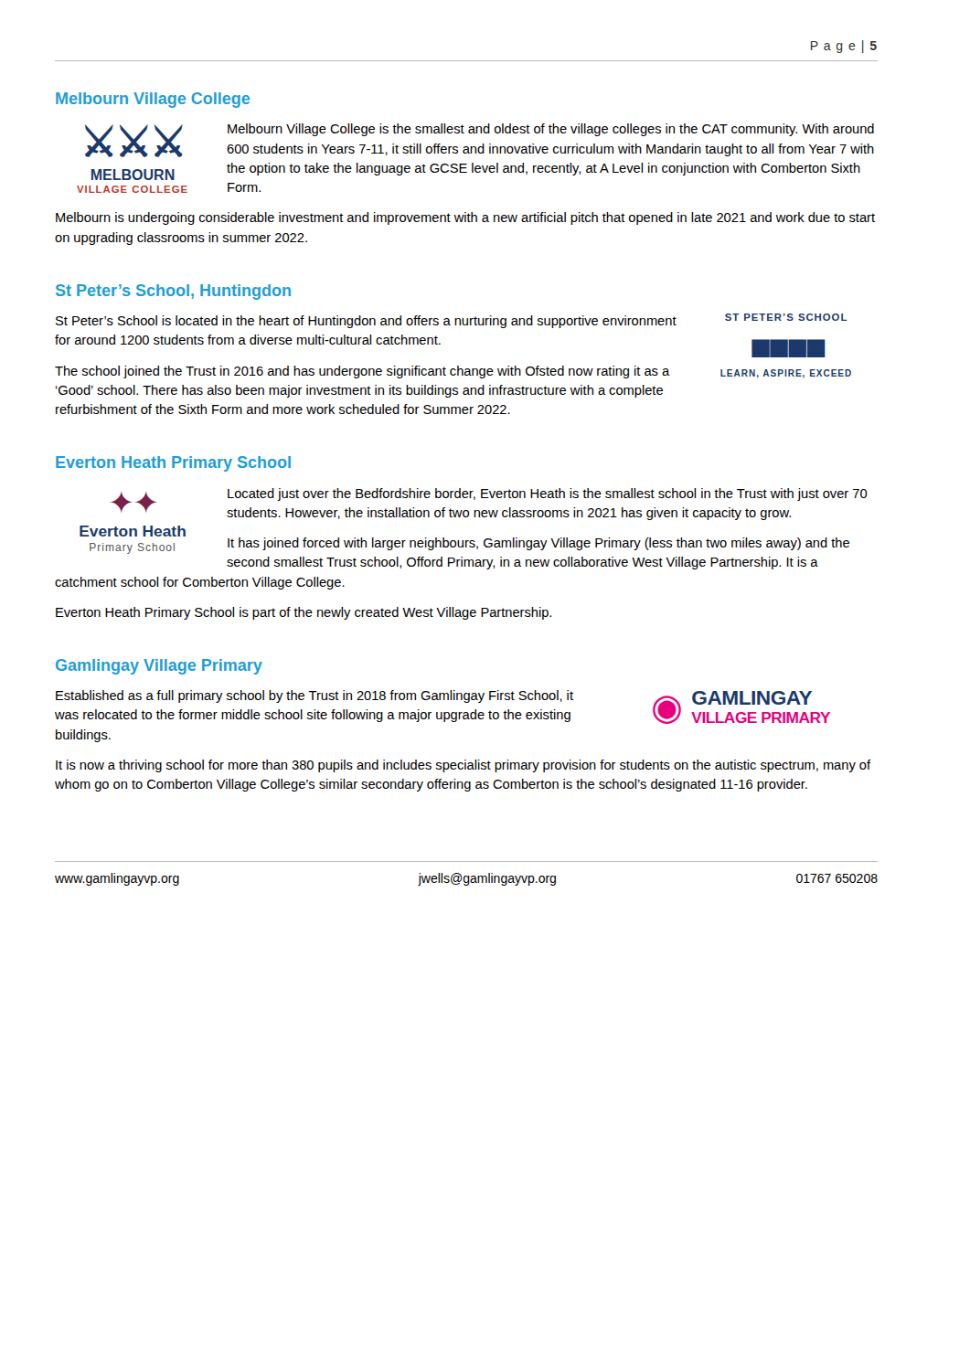P a g e | 5
Melbourn Village College
⚔⚔⚔ MELBOURN VILLAGE COLLEGE
Melbourn Village College is the smallest and oldest of the village colleges in the CAT community. With around 600 students in Years 7-11, it still offers and innovative curriculum with Mandarin taught to all from Year 7 with the option to take the language at GCSE level and, recently, at A Level in conjunction with Comberton Sixth Form.
Melbourn is undergoing considerable investment and improvement with a new artificial pitch that opened in late 2021 and work due to start on upgrading classrooms in summer 2022.
St Peter’s School, Huntingdon
ST PETER’S SCHOOL ■■■■ LEARN, ASPIRE, EXCEED
St Peter’s School is located in the heart of Huntingdon and offers a nurturing and supportive environment for around 1200 students from a diverse multi-cultural catchment.
The school joined the Trust in 2016 and has undergone significant change with Ofsted now rating it as a ‘Good’ school. There has also been major investment in its buildings and infrastructure with a complete refurbishment of the Sixth Form and more work scheduled for Summer 2022.
Everton Heath Primary School
✦✦ Everton Heath Primary School
Located just over the Bedfordshire border, Everton Heath is the smallest school in the Trust with just over 70 students. However, the installation of two new classrooms in 2021 has given it capacity to grow.
It has joined forced with larger neighbours, Gamlingay Village Primary (less than two miles away) and the second smallest Trust school, Offord Primary, in a new collaborative West Village Partnership. It is a catchment school for Comberton Village College.
Everton Heath Primary School is part of the newly created West Village Partnership.
Gamlingay Village Primary
◉ GAMLINGAY VILLAGE PRIMARY
Established as a full primary school by the Trust in 2018 from Gamlingay First School, it was relocated to the former middle school site following a major upgrade to the existing buildings.
It is now a thriving school for more than 380 pupils and includes specialist primary provision for students on the autistic spectrum, many of whom go on to Comberton Village College’s similar secondary offering as Comberton is the school’s designated 11-16 provider.
www.gamlingayvp.org jwells@gamlingayvp.org 01767 650208